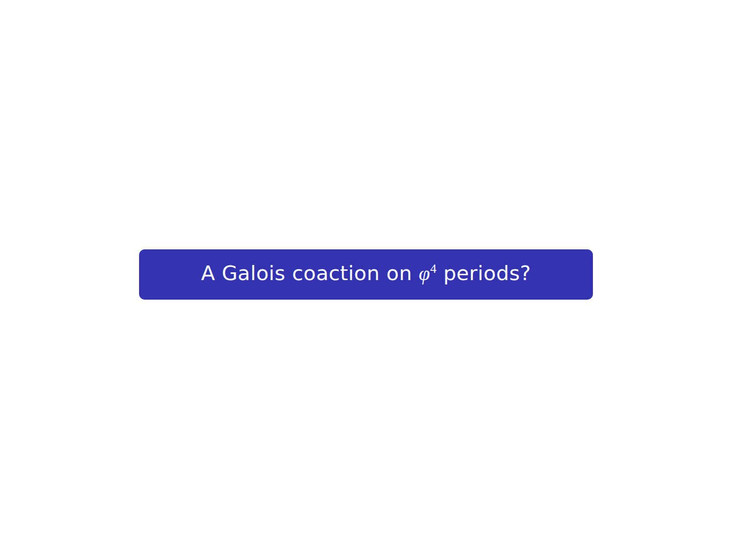A Galois coaction on φ4 periods?